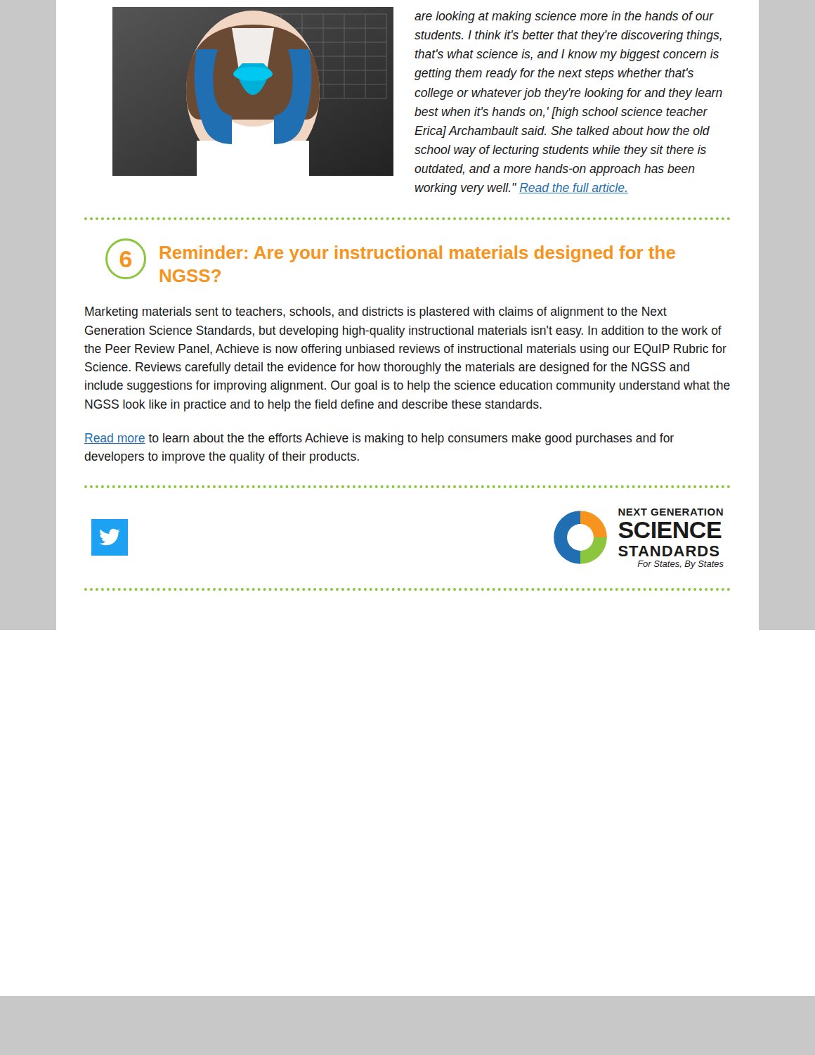are looking at making science more in the hands of our students. I think it's better that they're discovering things, that's what science is, and I know my biggest concern is getting them ready for the next steps whether that's college or whatever job they're looking for and they learn best when it's hands on,' [high school science teacher Erica] Archambault said. She talked about how the old school way of lecturing students while they sit there is outdated, and a more hands-on approach has been working very well." Read the full article.
6
Reminder: Are your instructional materials designed for the NGSS?
Marketing materials sent to teachers, schools, and districts is plastered with claims of alignment to the Next Generation Science Standards, but developing high-quality instructional materials isn't easy. In addition to the work of the Peer Review Panel, Achieve is now offering unbiased reviews of instructional materials using our EQuIP Rubric for Science. Reviews carefully detail the evidence for how thoroughly the materials are designed for the NGSS and include suggestions for improving alignment. Our goal is to help the science education community understand what the NGSS look like in practice and to help the field define and describe these standards.
Read more to learn about the the efforts Achieve is making to help consumers make good purchases and for developers to improve the quality of their products.
NEXT GENERATION
SCIENCE
STANDARDS
For States, By States